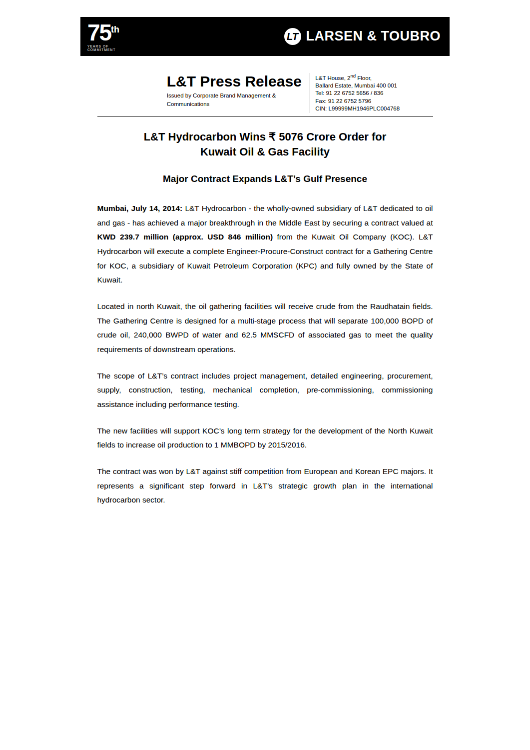75th Years of
Commitment
LT LARSEN & TOUBRO
L&T Press Release
Issued by Corporate Brand Management & Communications
L&T House, 2nd Floor,
Ballard Estate, Mumbai 400 001
Tel: 91 22 6752 5656 / 836
Fax: 91 22 6752 5796
CIN: L99999MH1946PLC004768
L&T Hydrocarbon Wins ₹ 5076 Crore Order for
Kuwait Oil & Gas Facility
Major Contract Expands L&T’s Gulf Presence
Mumbai, July 14, 2014: L&T Hydrocarbon - the wholly-owned subsidiary of L&T dedicated to oil and gas - has achieved a major breakthrough in the Middle East by securing a contract valued at KWD 239.7 million (approx. USD 846 million) from the Kuwait Oil Company (KOC). L&T Hydrocarbon will execute a complete Engineer-Procure-Construct contract for a Gathering Centre for KOC, a subsidiary of Kuwait Petroleum Corporation (KPC) and fully owned by the State of Kuwait.
Located in north Kuwait, the oil gathering facilities will receive crude from the Raudhatain fields. The Gathering Centre is designed for a multi-stage process that will separate 100,000 BOPD of crude oil, 240,000 BWPD of water and 62.5 MMSCFD of associated gas to meet the quality requirements of downstream operations.
The scope of L&T’s contract includes project management, detailed engineering, procurement, supply, construction, testing, mechanical completion, pre-commissioning, commissioning assistance including performance testing.
The new facilities will support KOC’s long term strategy for the development of the North Kuwait fields to increase oil production to 1 MMBOPD by 2015/2016.
The contract was won by L&T against stiff competition from European and Korean EPC majors. It represents a significant step forward in L&T’s strategic growth plan in the international hydrocarbon sector.